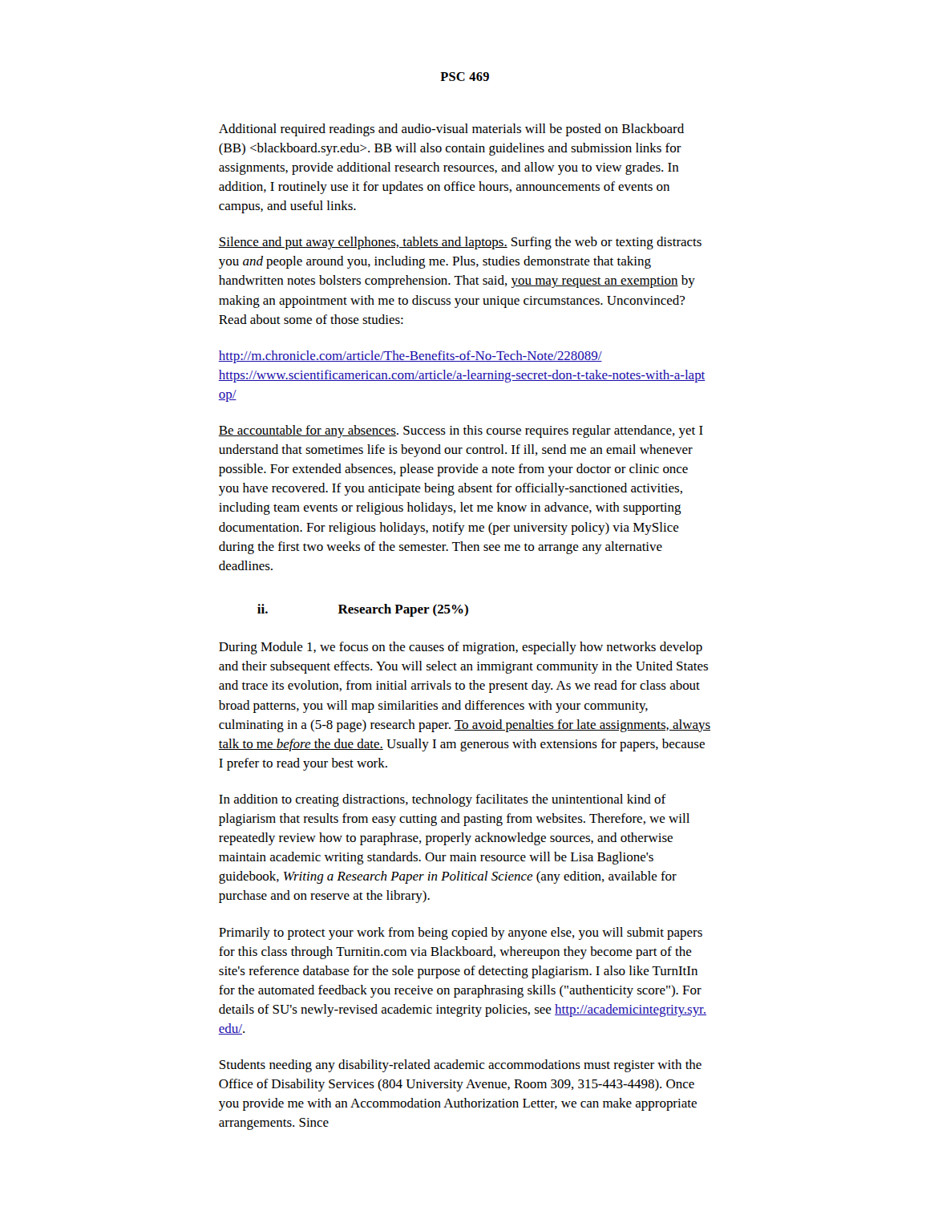PSC 469
Additional required readings and audio-visual materials will be posted on Blackboard (BB) <blackboard.syr.edu>. BB will also contain guidelines and submission links for assignments, provide additional research resources, and allow you to view grades. In addition, I routinely use it for updates on office hours, announcements of events on campus, and useful links.
Silence and put away cellphones, tablets and laptops. Surfing the web or texting distracts you and people around you, including me. Plus, studies demonstrate that taking handwritten notes bolsters comprehension. That said, you may request an exemption by making an appointment with me to discuss your unique circumstances. Unconvinced? Read about some of those studies:
http://m.chronicle.com/article/The-Benefits-of-No-Tech-Note/228089/
https://www.scientificamerican.com/article/a-learning-secret-don-t-take-notes-with-a-laptop/
Be accountable for any absences. Success in this course requires regular attendance, yet I understand that sometimes life is beyond our control. If ill, send me an email whenever possible. For extended absences, please provide a note from your doctor or clinic once you have recovered. If you anticipate being absent for officially-sanctioned activities, including team events or religious holidays, let me know in advance, with supporting documentation. For religious holidays, notify me (per university policy) via MySlice during the first two weeks of the semester. Then see me to arrange any alternative deadlines.
ii. Research Paper (25%)
During Module 1, we focus on the causes of migration, especially how networks develop and their subsequent effects. You will select an immigrant community in the United States and trace its evolution, from initial arrivals to the present day. As we read for class about broad patterns, you will map similarities and differences with your community, culminating in a (5-8 page) research paper. To avoid penalties for late assignments, always talk to me before the due date. Usually I am generous with extensions for papers, because I prefer to read your best work.
In addition to creating distractions, technology facilitates the unintentional kind of plagiarism that results from easy cutting and pasting from websites. Therefore, we will repeatedly review how to paraphrase, properly acknowledge sources, and otherwise maintain academic writing standards. Our main resource will be Lisa Baglione's guidebook, Writing a Research Paper in Political Science (any edition, available for purchase and on reserve at the library).
Primarily to protect your work from being copied by anyone else, you will submit papers for this class through Turnitin.com via Blackboard, whereupon they become part of the site's reference database for the sole purpose of detecting plagiarism. I also like TurnItIn for the automated feedback you receive on paraphrasing skills ("authenticity score"). For details of SU's newly-revised academic integrity policies, see http://academicintegrity.syr.edu/.
Students needing any disability-related academic accommodations must register with the Office of Disability Services (804 University Avenue, Room 309, 315-443-4498). Once you provide me with an Accommodation Authorization Letter, we can make appropriate arrangements. Since